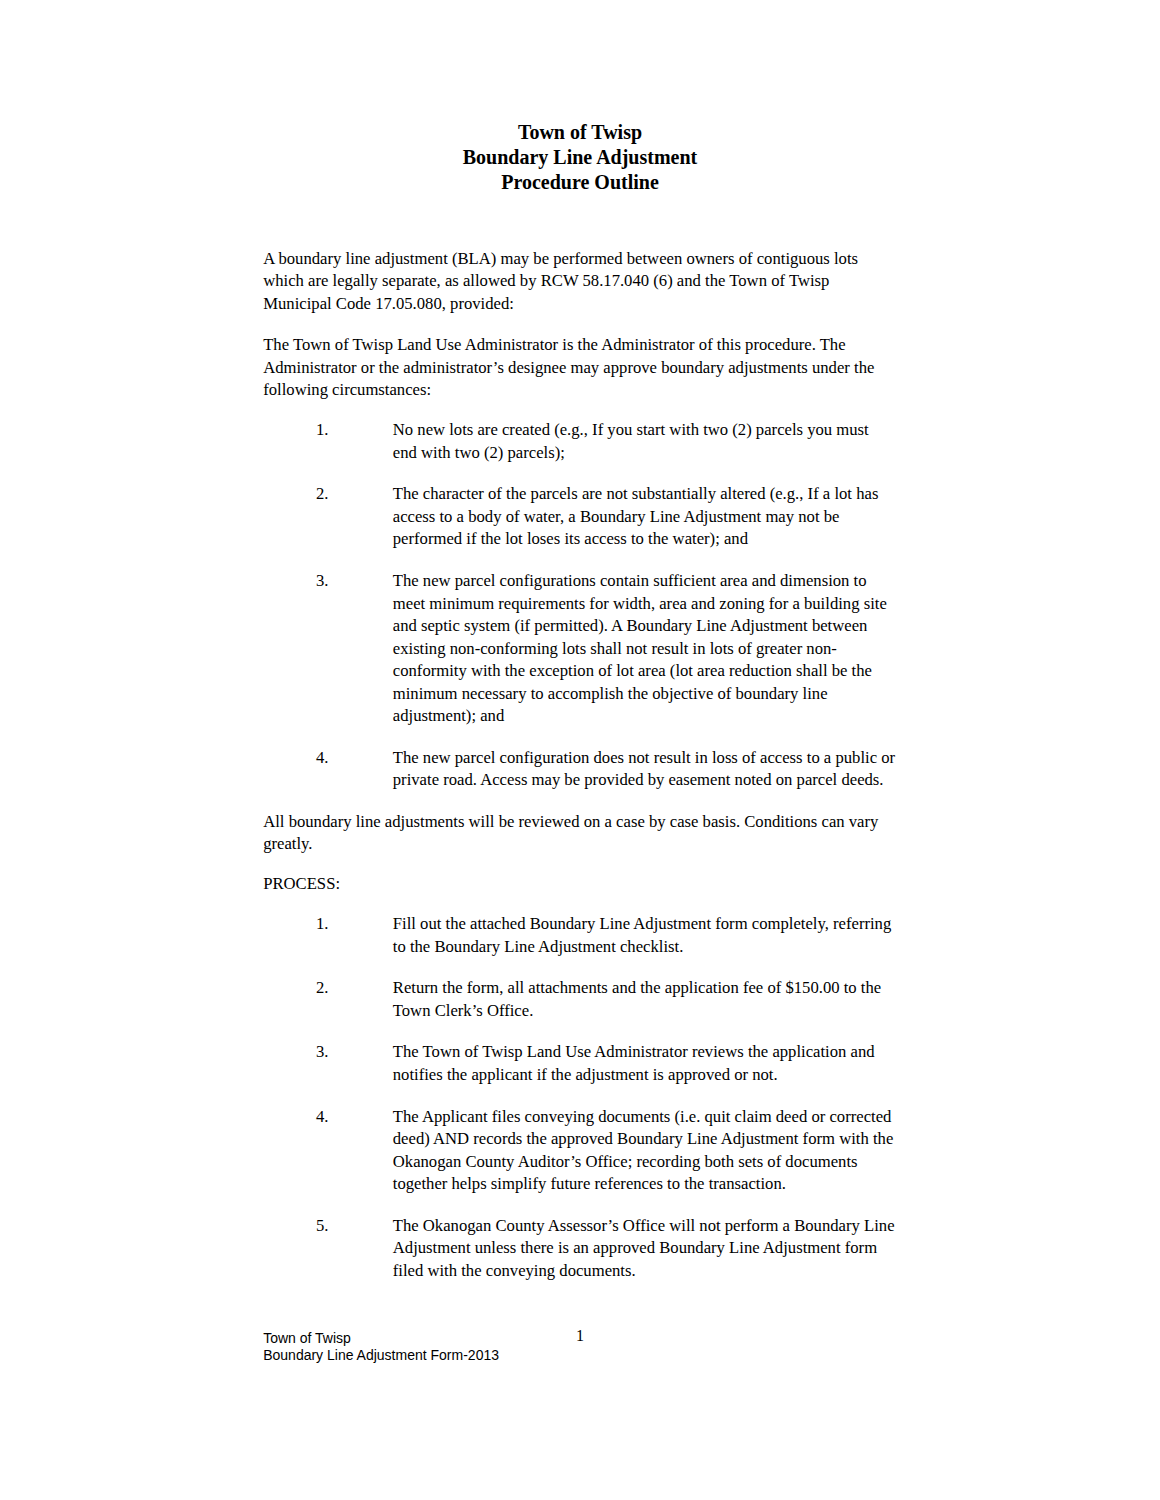Town of Twisp Boundary Line Adjustment Procedure Outline
A boundary line adjustment (BLA) may be performed between owners of contiguous lots which are legally separate, as allowed by RCW 58.17.040 (6) and the Town of Twisp Municipal Code 17.05.080, provided:
The Town of Twisp Land Use Administrator is the Administrator of this procedure. The Administrator or the administrator’s designee may approve boundary adjustments under the following circumstances:
1. No new lots are created (e.g., If you start with two (2) parcels you must end with two (2) parcels);
2. The character of the parcels are not substantially altered (e.g., If a lot has access to a body of water, a Boundary Line Adjustment may not be performed if the lot loses its access to the water); and
3. The new parcel configurations contain sufficient area and dimension to meet minimum requirements for width, area and zoning for a building site and septic system (if permitted). A Boundary Line Adjustment between existing non-conforming lots shall not result in lots of greater non-conformity with the exception of lot area (lot area reduction shall be the minimum necessary to accomplish the objective of boundary line adjustment); and
4. The new parcel configuration does not result in loss of access to a public or private road. Access may be provided by easement noted on parcel deeds.
All boundary line adjustments will be reviewed on a case by case basis. Conditions can vary greatly.
PROCESS:
1. Fill out the attached Boundary Line Adjustment form completely, referring to the Boundary Line Adjustment checklist.
2. Return the form, all attachments and the application fee of $150.00 to the Town Clerk’s Office.
3. The Town of Twisp Land Use Administrator reviews the application and notifies the applicant if the adjustment is approved or not.
4. The Applicant files conveying documents (i.e. quit claim deed or corrected deed) AND records the approved Boundary Line Adjustment form with the Okanogan County Auditor’s Office; recording both sets of documents together helps simplify future references to the transaction.
5. The Okanogan County Assessor’s Office will not perform a Boundary Line Adjustment unless there is an approved Boundary Line Adjustment form filed with the conveying documents.
1
Town of Twisp
Boundary Line Adjustment Form-2013